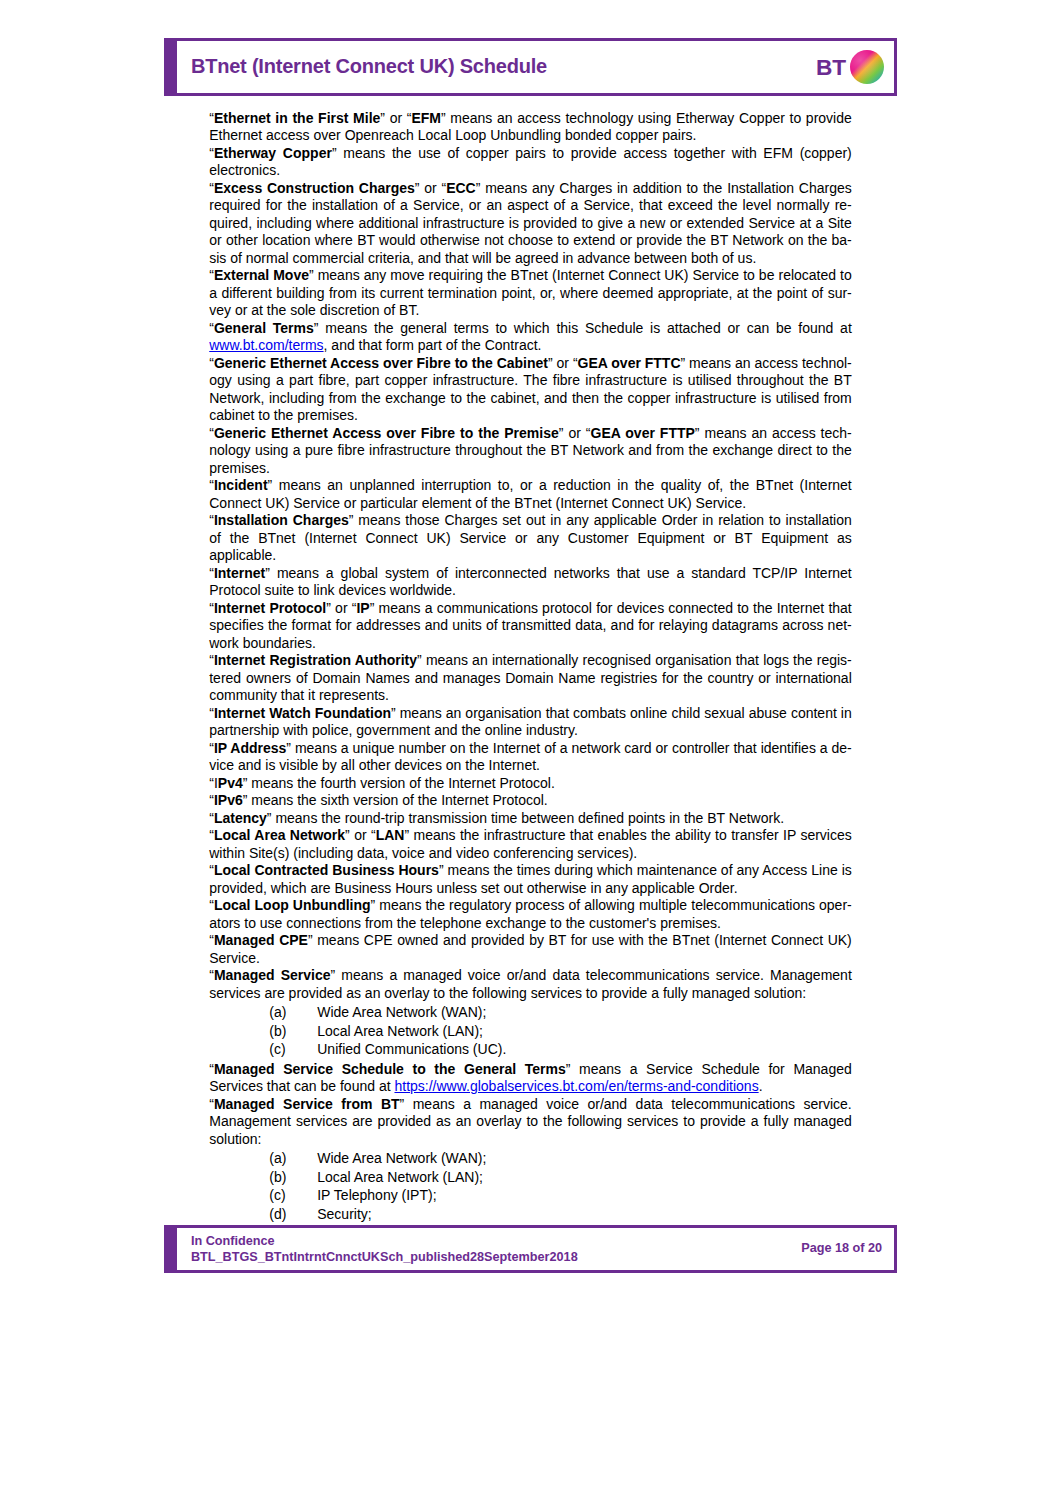BTnet (Internet Connect UK) Schedule
BT
“Ethernet in the First Mile” or “EFM” means an access technology using Etherway Copper to provide Ethernet access over Openreach Local Loop Unbundling bonded copper pairs.
“Etherway Copper” means the use of copper pairs to provide access together with EFM (copper) electronics.
“Excess Construction Charges” or “ECC” means any Charges in addition to the Installation Charges required for the installation of a Service, or an aspect of a Service, that exceed the level normally required, including where additional infrastructure is provided to give a new or extended Service at a Site or other location where BT would otherwise not choose to extend or provide the BT Network on the basis of normal commercial criteria, and that will be agreed in advance between both of us.
“External Move” means any move requiring the BTnet (Internet Connect UK) Service to be relocated to a different building from its current termination point, or, where deemed appropriate, at the point of survey or at the sole discretion of BT.
“General Terms” means the general terms to which this Schedule is attached or can be found at www.bt.com/terms, and that form part of the Contract.
“Generic Ethernet Access over Fibre to the Cabinet” or “GEA over FTTC” means an access technology using a part fibre, part copper infrastructure. The fibre infrastructure is utilised throughout the BT Network, including from the exchange to the cabinet, and then the copper infrastructure is utilised from cabinet to the premises.
“Generic Ethernet Access over Fibre to the Premise” or “GEA over FTTP” means an access technology using a pure fibre infrastructure throughout the BT Network and from the exchange direct to the premises.
“Incident” means an unplanned interruption to, or a reduction in the quality of, the BTnet (Internet Connect UK) Service or particular element of the BTnet (Internet Connect UK) Service.
“Installation Charges” means those Charges set out in any applicable Order in relation to installation of the BTnet (Internet Connect UK) Service or any Customer Equipment or BT Equipment as applicable.
“Internet” means a global system of interconnected networks that use a standard TCP/IP Internet Protocol suite to link devices worldwide.
“Internet Protocol” or “IP” means a communications protocol for devices connected to the Internet that specifies the format for addresses and units of transmitted data, and for relaying datagrams across network boundaries.
“Internet Registration Authority” means an internationally recognised organisation that logs the registered owners of Domain Names and manages Domain Name registries for the country or international community that it represents.
“Internet Watch Foundation” means an organisation that combats online child sexual abuse content in partnership with police, government and the online industry.
“IP Address” means a unique number on the Internet of a network card or controller that identifies a device and is visible by all other devices on the Internet.
“IPv4” means the fourth version of the Internet Protocol.
“IPv6” means the sixth version of the Internet Protocol.
“Latency” means the round-trip transmission time between defined points in the BT Network.
“Local Area Network” or “LAN” means the infrastructure that enables the ability to transfer IP services within Site(s) (including data, voice and video conferencing services).
“Local Contracted Business Hours” means the times during which maintenance of any Access Line is provided, which are Business Hours unless set out otherwise in any applicable Order.
“Local Loop Unbundling” means the regulatory process of allowing multiple telecommunications operators to use connections from the telephone exchange to the customer's premises.
“Managed CPE” means CPE owned and provided by BT for use with the BTnet (Internet Connect UK) Service.
“Managed Service” means a managed voice or/and data telecommunications service. Management services are provided as an overlay to the following services to provide a fully managed solution:
(a) Wide Area Network (WAN);
(b) Local Area Network (LAN);
(c) Unified Communications (UC).
“Managed Service Schedule to the General Terms” means a Service Schedule for Managed Services that can be found at https://www.globalservices.bt.com/en/terms-and-conditions.
“Managed Service from BT” means a managed voice or/and data telecommunications service. Management services are provided as an overlay to the following services to provide a fully managed solution:
(a) Wide Area Network (WAN);
(b) Local Area Network (LAN);
(c) IP Telephony (IPT);
(d) Security;
In Confidence
BTL_BTGS_BTntIntrntCnnctUKSch_published28September2018
Page 18 of 20